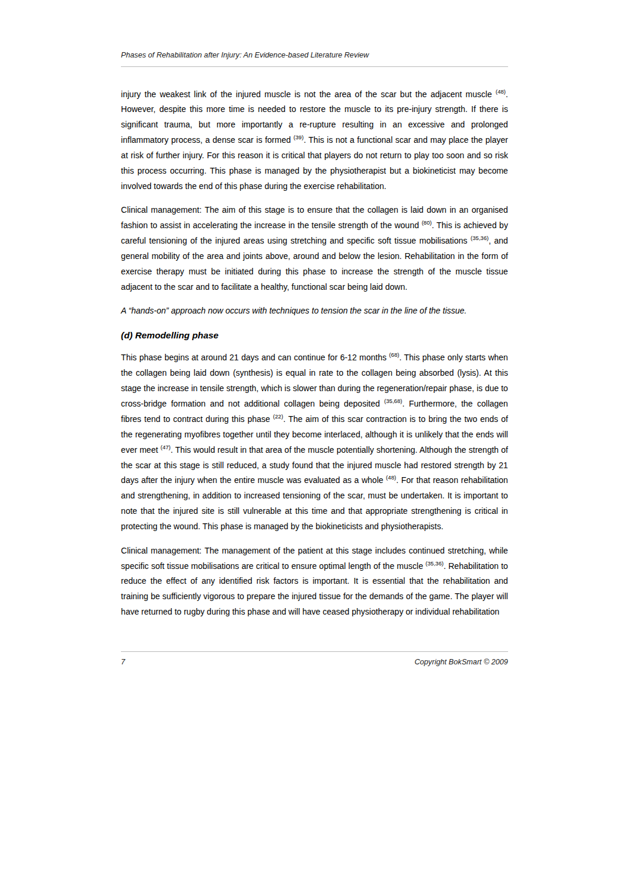Phases of Rehabilitation after Injury: An Evidence-based Literature Review
injury the weakest link of the injured muscle is not the area of the scar but the adjacent muscle (48). However, despite this more time is needed to restore the muscle to its pre-injury strength. If there is significant trauma, but more importantly a re-rupture resulting in an excessive and prolonged inflammatory process, a dense scar is formed (39). This is not a functional scar and may place the player at risk of further injury. For this reason it is critical that players do not return to play too soon and so risk this process occurring. This phase is managed by the physiotherapist but a biokineticist may become involved towards the end of this phase during the exercise rehabilitation.
Clinical management: The aim of this stage is to ensure that the collagen is laid down in an organised fashion to assist in accelerating the increase in the tensile strength of the wound (80). This is achieved by careful tensioning of the injured areas using stretching and specific soft tissue mobilisations (35,36), and general mobility of the area and joints above, around and below the lesion. Rehabilitation in the form of exercise therapy must be initiated during this phase to increase the strength of the muscle tissue adjacent to the scar and to facilitate a healthy, functional scar being laid down.
A “hands-on” approach now occurs with techniques to tension the scar in the line of the tissue.
(d) Remodelling phase
This phase begins at around 21 days and can continue for 6-12 months (68). This phase only starts when the collagen being laid down (synthesis) is equal in rate to the collagen being absorbed (lysis). At this stage the increase in tensile strength, which is slower than during the regeneration/repair phase, is due to cross-bridge formation and not additional collagen being deposited (35,68). Furthermore, the collagen fibres tend to contract during this phase (22). The aim of this scar contraction is to bring the two ends of the regenerating myofibres together until they become interlaced, although it is unlikely that the ends will ever meet (47). This would result in that area of the muscle potentially shortening. Although the strength of the scar at this stage is still reduced, a study found that the injured muscle had restored strength by 21 days after the injury when the entire muscle was evaluated as a whole (48). For that reason rehabilitation and strengthening, in addition to increased tensioning of the scar, must be undertaken. It is important to note that the injured site is still vulnerable at this time and that appropriate strengthening is critical in protecting the wound. This phase is managed by the biokineticists and physiotherapists.
Clinical management: The management of the patient at this stage includes continued stretching, while specific soft tissue mobilisations are critical to ensure optimal length of the muscle (35,36). Rehabilitation to reduce the effect of any identified risk factors is important. It is essential that the rehabilitation and training be sufficiently vigorous to prepare the injured tissue for the demands of the game. The player will have returned to rugby during this phase and will have ceased physiotherapy or individual rehabilitation
7 Copyright BokSmart © 2009